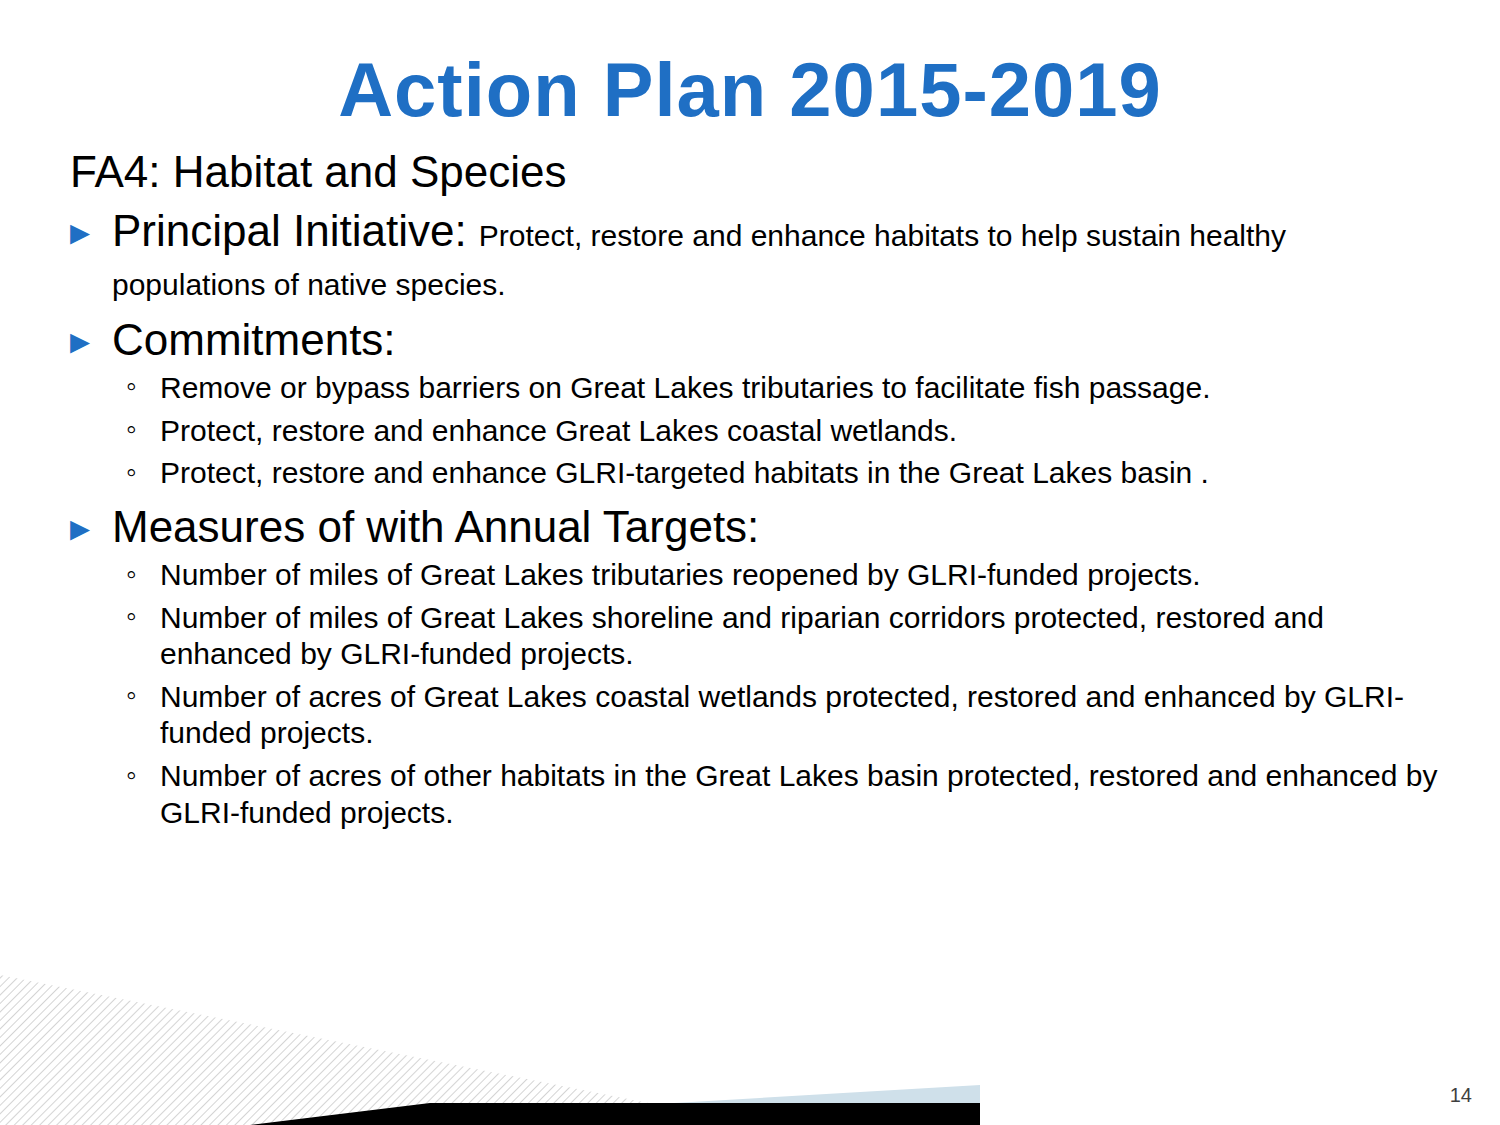Action Plan 2015-2019
FA4: Habitat and Species
Principal Initiative: Protect, restore and enhance habitats to help sustain healthy populations of native species.
Commitments:
Remove or bypass barriers on Great Lakes tributaries to facilitate fish passage.
Protect, restore and enhance Great Lakes coastal wetlands.
Protect, restore and enhance GLRI-targeted habitats in the Great Lakes basin .
Measures of with Annual Targets:
Number of miles of Great Lakes tributaries reopened by GLRI-funded projects.
Number of miles of Great Lakes shoreline and riparian corridors protected, restored and enhanced by GLRI-funded projects.
Number of acres of Great Lakes coastal wetlands protected, restored and enhanced by GLRI-funded projects.
Number of acres of other habitats in the Great Lakes basin protected, restored and enhanced by GLRI-funded projects.
14